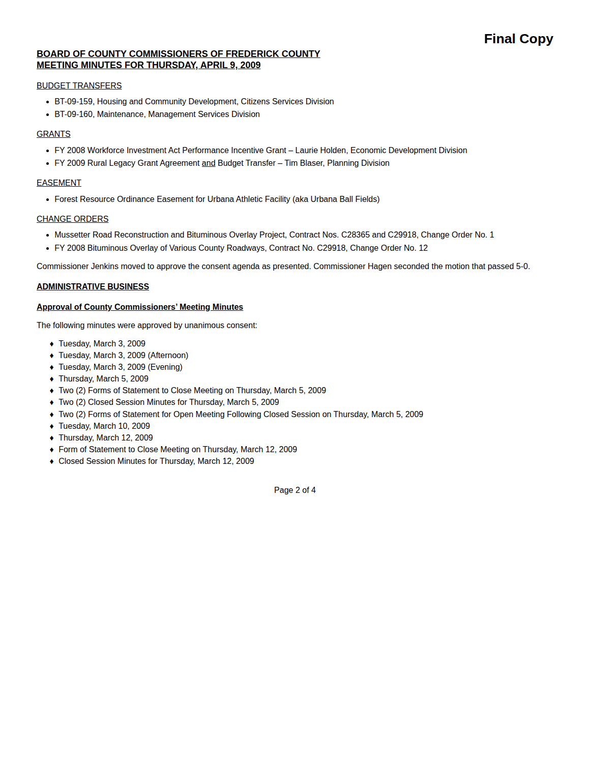Final Copy
BOARD OF COUNTY COMMISSIONERS OF FREDERICK COUNTY
MEETING MINUTES FOR THURSDAY, APRIL 9, 2009
BUDGET TRANSFERS
BT-09-159, Housing and Community Development, Citizens Services Division
BT-09-160, Maintenance, Management Services Division
GRANTS
FY 2008 Workforce Investment Act Performance Incentive Grant – Laurie Holden, Economic Development Division
FY 2009 Rural Legacy Grant Agreement and Budget Transfer – Tim Blaser, Planning Division
EASEMENT
Forest Resource Ordinance Easement for Urbana Athletic Facility (aka Urbana Ball Fields)
CHANGE ORDERS
Mussetter Road Reconstruction and Bituminous Overlay Project, Contract Nos. C28365 and C29918, Change Order No. 1
FY 2008 Bituminous Overlay of Various County Roadways, Contract No. C29918, Change Order No. 12
Commissioner Jenkins moved to approve the consent agenda as presented. Commissioner Hagen seconded the motion that passed 5-0.
ADMINISTRATIVE BUSINESS
Approval of County Commissioners’ Meeting Minutes
The following minutes were approved by unanimous consent:
Tuesday, March 3, 2009
Tuesday, March 3, 2009 (Afternoon)
Tuesday, March 3, 2009 (Evening)
Thursday, March 5, 2009
Two (2) Forms of Statement to Close Meeting on Thursday, March 5, 2009
Two (2) Closed Session Minutes for Thursday, March 5, 2009
Two (2) Forms of Statement for Open Meeting Following Closed Session on Thursday, March 5, 2009
Tuesday, March 10, 2009
Thursday, March 12, 2009
Form of Statement to Close Meeting on Thursday, March 12, 2009
Closed Session Minutes for Thursday, March 12, 2009
Page 2 of 4